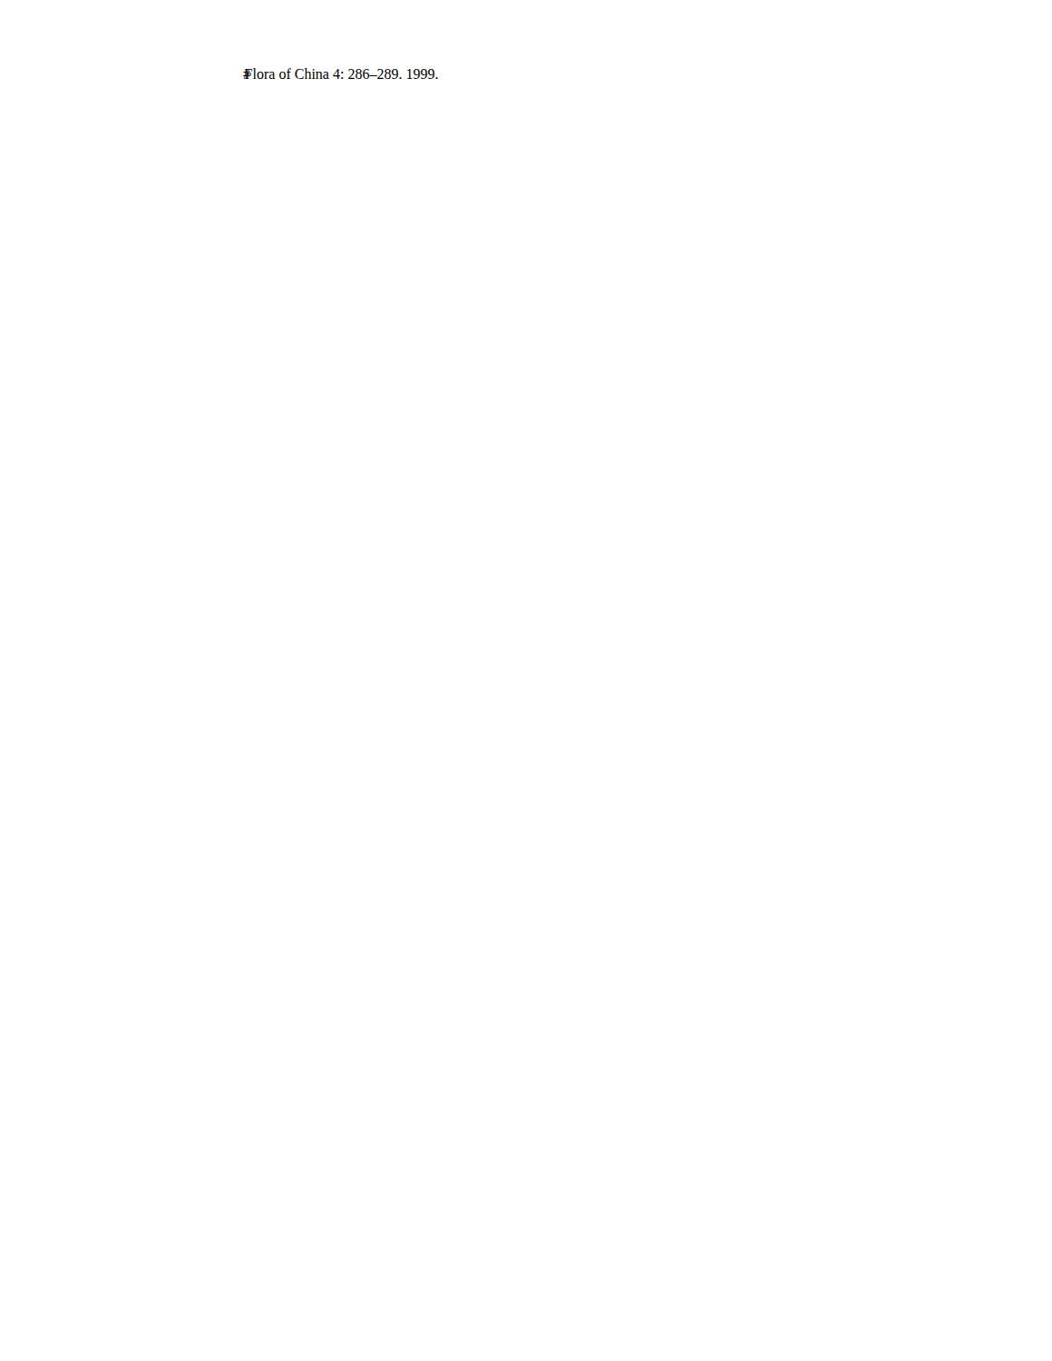#Flora of China 4: 286–289. 1999.